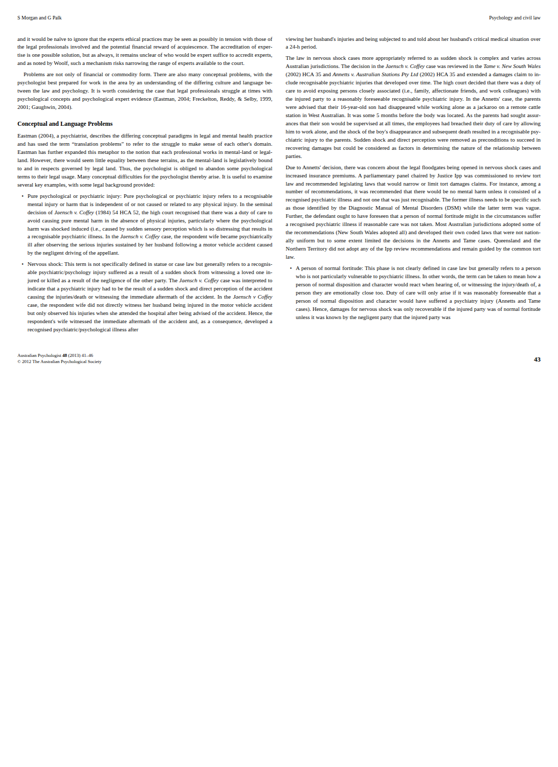S Morgan and G Palk Psychology and civil law
and it would be naïve to ignore that the experts ethical practices may be seen as possibly in tension with those of the legal professionals involved and the potential financial reward of acquiescence. The accreditation of expertise is one possible solution, but as always, it remains unclear of who would be expert suffice to accredit experts, and as noted by Woolf, such a mechanism risks narrowing the range of experts available to the court.
Problems are not only of financial or commodity form. There are also many conceptual problems, with the psychologist best prepared for work in the area by an understanding of the differing culture and language between the law and psychology. It is worth considering the case that legal professionals struggle at times with psychological concepts and psychological expert evidence (Eastman, 2004; Freckelton, Reddy, & Selby, 1999, 2001; Gaughwin, 2004).
Conceptual and Language Problems
Eastman (2004), a psychiatrist, describes the differing conceptual paradigms in legal and mental health practice and has used the term “translation problems” to refer to the struggle to make sense of each other's domain. Eastman has further expanded this metaphor to the notion that each professional works in mental-land or legal-land. However, there would seem little equality between these terrains, as the mental-land is legislatively bound to and in respects governed by legal land. Thus, the psychologist is obliged to abandon some psychological terms to their legal usage. Many conceptual difficulties for the psychologist thereby arise. It is useful to examine several key examples, with some legal background provided:
Pure psychological or psychiatric injury: Pure psychological or psychiatric injury refers to a recognisable mental injury or harm that is independent of or not caused or related to any physical injury. In the seminal decision of Jaensch v. Coffey (1984) 54 HCA 52, the high court recognised that there was a duty of care to avoid causing pure mental harm in the absence of physical injuries, particularly where the psychological harm was shocked induced (i.e., caused by sudden sensory perception which is so distressing that results in a recognisable psychiatric illness. In the Jaensch v. Coffey case, the respondent wife became psychiatrically ill after observing the serious injuries sustained by her husband following a motor vehicle accident caused by the negligent driving of the appellant.
Nervous shock: This term is not specifically defined in statue or case law but generally refers to a recognisable psychiatric/psychology injury suffered as a result of a sudden shock from witnessing a loved one injured or killed as a result of the negligence of the other party. The Jaensch v. Coffey case was interpreted to indicate that a psychiatric injury had to be the result of a sudden shock and direct perception of the accident causing the injuries/death or witnessing the immediate aftermath of the accident. In the Jaensch v Coffey case, the respondent wife did not directly witness her husband being injured in the motor vehicle accident but only observed his injuries when she attended the hospital after being advised of the accident. Hence, the respondent's wife witnessed the immediate aftermath of the accident and, as a consequence, developed a recognised psychiatric/psychological illness after
viewing her husband's injuries and being subjected to and told about her husband's critical medical situation over a 24-h period.
The law in nervous shock cases more appropriately referred to as sudden shock is complex and varies across Australian jurisdictions. The decision in the Jaensch v. Coffey case was reviewed in the Tame v. New South Wales (2002) HCA 35 and Annetts v. Australian Stations Pty Ltd (2002) HCA 35 and extended a damages claim to include recognisable psychiatric injuries that developed over time. The high court decided that there was a duty of care to avoid exposing persons closely associated (i.e., family, affectionate friends, and work colleagues) with the injured party to a reasonably foreseeable recognisable psychiatric injury. In the Annetts' case, the parents were advised that their 16-year-old son had disappeared while working alone as a jackaroo on a remote cattle station in West Australian. It was some 5 months before the body was located. As the parents had sought assurances that their son would be supervised at all times, the employees had breached their duty of care by allowing him to work alone, and the shock of the boy's disappearance and subsequent death resulted in a recognisable psychiatric injury to the parents. Sudden shock and direct perception were removed as preconditions to succeed in recovering damages but could be considered as factors in determining the nature of the relationship between parties.
Due to Annetts' decision, there was concern about the legal floodgates being opened in nervous shock cases and increased insurance premiums. A parliamentary panel chaired by Justice Ipp was commissioned to review tort law and recommended legislating laws that would narrow or limit tort damages claims. For instance, among a number of recommendations, it was recommended that there would be no mental harm unless it consisted of a recognised psychiatric illness and not one that was just recognisable. The former illness needs to be specific such as those identified by the Diagnostic Manual of Mental Disorders (DSM) while the latter term was vague. Further, the defendant ought to have foreseen that a person of normal fortitude might in the circumstances suffer a recognised psychiatric illness if reasonable care was not taken. Most Australian jurisdictions adopted some of the recommendations (New South Wales adopted all) and developed their own coded laws that were not nationally uniform but to some extent limited the decisions in the Annetts and Tame cases. Queensland and the Northern Territory did not adopt any of the Ipp review recommendations and remain guided by the common tort law.
A person of normal fortitude: This phase is not clearly defined in case law but generally refers to a person who is not particularly vulnerable to psychiatric illness. In other words, the term can be taken to mean how a person of normal disposition and character would react when hearing of, or witnessing the injury/death of, a person they are emotionally close too. Duty of care will only arise if it was reasonably foreseeable that a person of normal disposition and character would have suffered a psychiatry injury (Annetts and Tame cases). Hence, damages for nervous shock was only recoverable if the injured party was of normal fortitude unless it was known by the negligent party that the injured party was
Australian Psychologist 48 (2013) 41–46
© 2012 The Australian Psychological Society
43